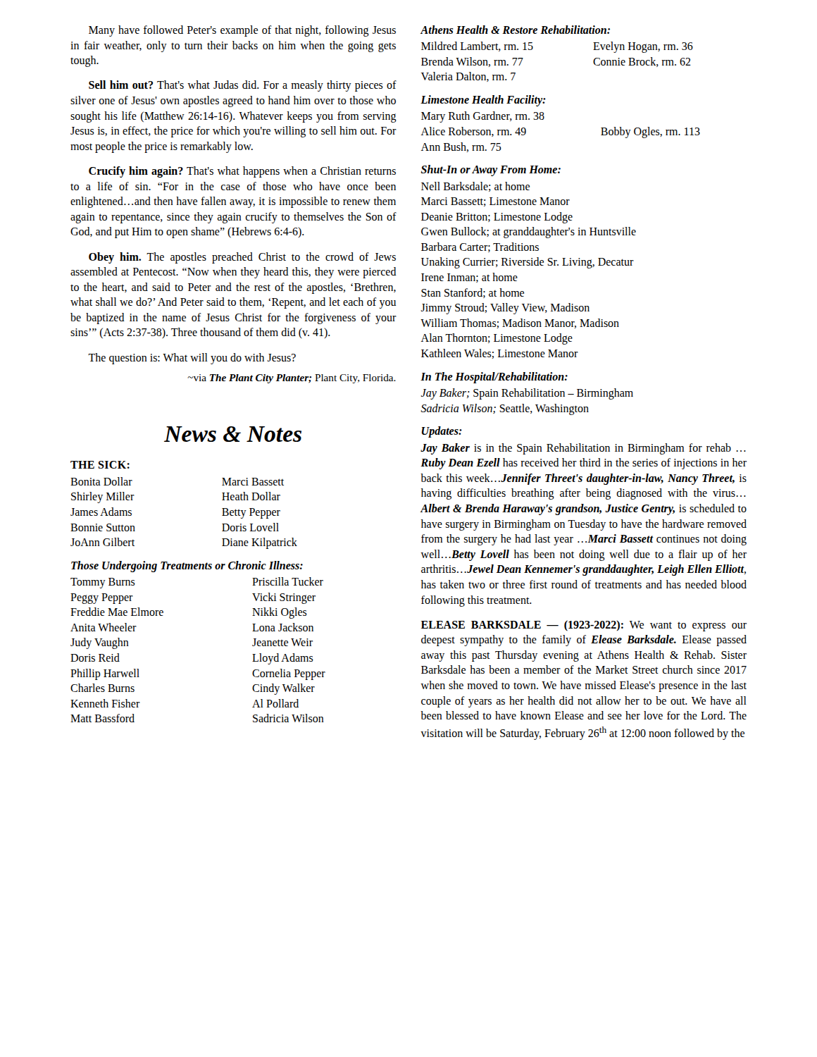Many have followed Peter's example of that night, following Jesus in fair weather, only to turn their backs on him when the going gets tough.
Sell him out? That's what Judas did. For a measly thirty pieces of silver one of Jesus' own apostles agreed to hand him over to those who sought his life (Matthew 26:14-16). Whatever keeps you from serving Jesus is, in effect, the price for which you're willing to sell him out. For most people the price is remarkably low.
Crucify him again? That's what happens when a Christian returns to a life of sin. “For in the case of those who have once been enlightened…and then have fallen away, it is impossible to renew them again to repentance, since they again crucify to themselves the Son of God, and put Him to open shame” (Hebrews 6:4-6).
Obey him. The apostles preached Christ to the crowd of Jews assembled at Pentecost. “Now when they heard this, they were pierced to the heart, and said to Peter and the rest of the apostles, ‘Brethren, what shall we do?’ And Peter said to them, ‘Repent, and let each of you be baptized in the name of Jesus Christ for the forgiveness of your sins’” (Acts 2:37-38). Three thousand of them did (v. 41).
The question is: What will you do with Jesus?
~via The Plant City Planter; Plant City, Florida.
News & Notes
The Sick:
| Bonita Dollar | Marci Bassett |
| Shirley Miller | Heath Dollar |
| James Adams | Betty Pepper |
| Bonnie Sutton | Doris Lovell |
| JoAnn Gilbert | Diane Kilpatrick |
Those Undergoing Treatments or Chronic Illness:
| Tommy Burns | Priscilla Tucker |
| Peggy Pepper | Vicki Stringer |
| Freddie Mae Elmore | Nikki Ogles |
| Anita Wheeler | Lona Jackson |
| Judy Vaughn | Jeanette Weir |
| Doris Reid | Lloyd Adams |
| Phillip Harwell | Cornelia Pepper |
| Charles Burns | Cindy Walker |
| Kenneth Fisher | Al Pollard |
| Matt Bassford | Sadricia Wilson |
Athens Health & Restore Rehabilitation:
| Mildred Lambert, rm. 15 | Evelyn Hogan, rm. 36 |
| Brenda Wilson, rm. 77 | Connie Brock, rm. 62 |
| Valeria Dalton, rm. 7 | |
Limestone Health Facility:
| Mary Ruth Gardner, rm. 38 | |
| Alice Roberson, rm. 49 | Bobby Ogles, rm. 113 |
| Ann Bush, rm. 75 | |
Shut-In or Away From Home:
Nell Barksdale; at home
Marci Bassett; Limestone Manor
Deanie Britton; Limestone Lodge
Gwen Bullock; at granddaughter's in Huntsville
Barbara Carter; Traditions
Unaking Currier; Riverside Sr. Living, Decatur
Irene Inman; at home
Stan Stanford; at home
Jimmy Stroud; Valley View, Madison
William Thomas; Madison Manor, Madison
Alan Thornton; Limestone Lodge
Kathleen Wales; Limestone Manor
In The Hospital/Rehabilitation:
Jay Baker; Spain Rehabilitation – Birmingham
Sadricia Wilson; Seattle, Washington
Updates:
Jay Baker is in the Spain Rehabilitation in Birmingham for rehab …Ruby Dean Ezell has received her third in the series of injections in her back this week…Jennifer Threet's daughter-in-law, Nancy Threet, is having difficulties breathing after being diagnosed with the virus… Albert & Brenda Haraway's grandson, Justice Gentry, is scheduled to have surgery in Birmingham on Tuesday to have the hardware removed from the surgery he had last year …Marci Bassett continues not doing well…Betty Lovell has been not doing well due to a flair up of her arthritis…Jewel Dean Kennemer's granddaughter, Leigh Ellen Elliott, has taken two or three first round of treatments and has needed blood following this treatment.
ELEASE BARKSDALE — (1923-2022): We want to express our deepest sympathy to the family of Elease Barksdale. Elease passed away this past Thursday evening at Athens Health & Rehab. Sister Barksdale has been a member of the Market Street church since 2017 when she moved to town. We have missed Elease's presence in the last couple of years as her health did not allow her to be out. We have all been blessed to have known Elease and see her love for the Lord. The visitation will be Saturday, February 26th at 12:00 noon followed by the